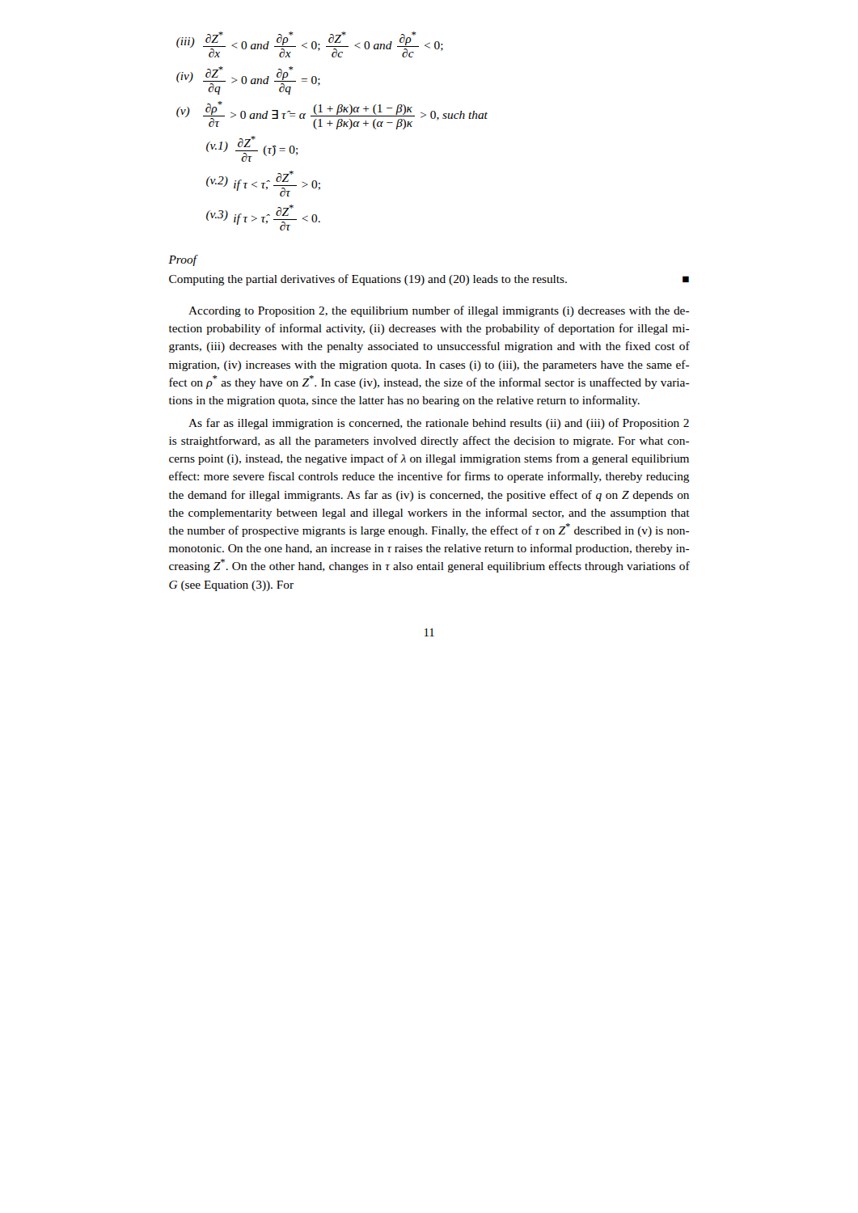(iii) ∂Z*∂x < 0 and ∂ρ*∂x < 0; ∂Z*∂c < 0 and ∂ρ*∂c < 0;
(iv) ∂Z*∂q > 0 and ∂ρ*∂q = 0;
(v) ∂ρ*∂τ > 0 and ∃ τ̂ = α (1 + βκ)α + (1 − β)κ (1 + βκ)α + (α − β)κ > 0, such that
(v.1) ∂Z*∂τ (τ̂) = 0;
(v.2) if τ < τ̂, ∂Z*∂τ > 0;
(v.3) if τ > τ̂, ∂Z*∂τ < 0.
Proof
Computing the partial derivatives of Equations (19) and (20) leads to the results. ■
According to Proposition 2, the equilibrium number of illegal immigrants (i) decreases with the detection probability of informal activity, (ii) decreases with the probability of deportation for illegal migrants, (iii) decreases with the penalty associated to unsuccessful migration and with the fixed cost of migration, (iv) increases with the migration quota. In cases (i) to (iii), the parameters have the same effect on ρ* as they have on Z*. In case (iv), instead, the size of the informal sector is unaffected by variations in the migration quota, since the latter has no bearing on the relative return to informality.
As far as illegal immigration is concerned, the rationale behind results (ii) and (iii) of Proposition 2 is straightforward, as all the parameters involved directly affect the decision to migrate. For what concerns point (i), instead, the negative impact of λ on illegal immigration stems from a general equilibrium effect: more severe fiscal controls reduce the incentive for firms to operate informally, thereby reducing the demand for illegal immigrants. As far as (iv) is concerned, the positive effect of q on Z depends on the complementarity between legal and illegal workers in the informal sector, and the assumption that the number of prospective migrants is large enough. Finally, the effect of τ on Z* described in (v) is non-monotonic. On the one hand, an increase in τ raises the relative return to informal production, thereby increasing Z*. On the other hand, changes in τ also entail general equilibrium effects through variations of G (see Equation (3)). For
11